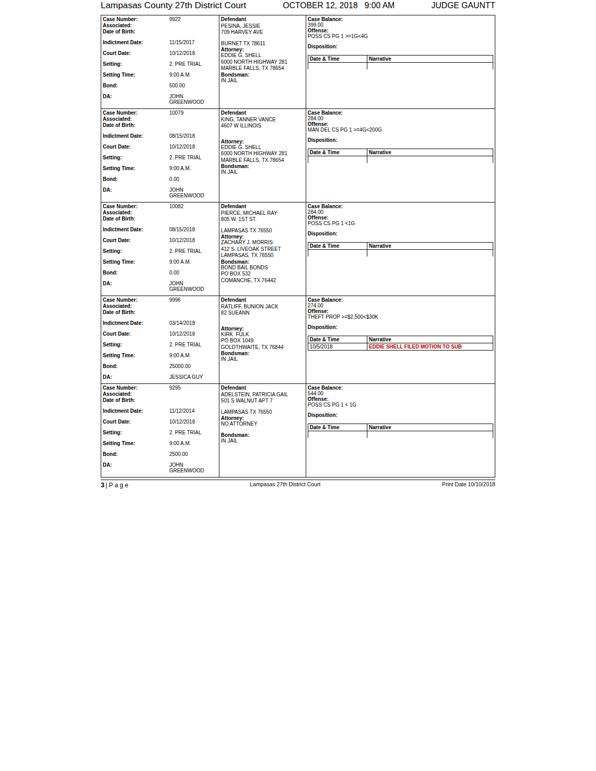Lampasas County 27th District Court
OCTOBER 12, 2018 9:00 AM
JUDGE GAUNTT
| Case Number: 9922 Associated: Date of Birth: Indictment Date: 11/15/2017 Court Date: 10/12/2018 Setting: 2. PRE TRIAL Setting Time: 9:00 A.M. Bond: 500.00 DA: JOHN GREENWOOD | Defendant PESINA, JESSIE 709 HARVEY AVE BURNET TX 78611 Attorney: EDDIE G. SHELL 6000 NORTH HIGHWAY 281 MARBLE FALLS, TX 78654 Bondsman: IN JAIL | Case Balance: 399.00 Offense: POSS CS PG 1 >=1G<4G Disposition: / Date & Time / Narrative / / --- / --- / |
| Case Number: 10079 Associated: Date of Birth: Indictment Date: 08/15/2018 Court Date: 10/12/2018 Setting: 2. PRE TRIAL Setting Time: 9:00 A.M. Bond: 0.00 DA: JOHN GREENWOOD | Defendant KING, TANNER VANCE 4607 W ILLINOIS Attorney: EDDIE G. SHELL 6000 NORTH HIGHWAY 281 MARBLE FALLS, TX 78654 Bondsman: IN JAIL | Case Balance: 284.00 Offense: MAN DEL CS PG 1 >=4G<200G Disposition: / Date & Time / Narrative / / --- / --- / |
| Case Number: 10082 Associated: Date of Birth: Indictment Date: 08/15/2018 Court Date: 10/12/2018 Setting: 2. PRE TRIAL Setting Time: 9:00 A.M. Bond: 0.00 DA: JOHN GREENWOOD | Defendant PIERCE, MICHAEL RAY 805 W. 1ST ST. LAMPASAS TX 76550 Attorney: ZACHARY J. MORRIS 412 S. LIVEOAK STREET LAMPASAS, TX 76550 Bondsman: BOND BAIL BONDS PO BOX 532 COMANCHE, TX 76442 | Case Balance: 284.00 Offense: POSS CS PG 1 <1G Disposition: / Date & Time / Narrative / / --- / --- / |
| Case Number: 9996 Associated: Date of Birth: Indictment Date: 03/14/2018 Court Date: 10/12/2018 Setting: 2. PRE TRIAL Setting Time: 9:00 A.M. Bond: 25000.00 DA: JESSICA GUY | Defendant RATLIFF, BUNION JACK 82 SUEANN Attorney: KIRK FULK PO BOX 1049 GOLDTHWAITE, TX 76844 Bondsman: IN JAIL | Case Balance: 274.00 Offense: THEFT PROP >=$2,500<$30K Disposition: / Date & Time / Narrative / / --- / --- / / 10/5/2018 / EDDIE SHELL FILED MOTION TO SUB / |
| Case Number: 9295 Associated: Date of Birth: Indictment Date: 11/12/2014 Court Date: 10/12/2018 Setting: 2. PRE TRIAL Setting Time: 9:00 A.M. Bond: 2500.00 DA: JOHN GREENWOOD | Defendant ADELSTEIN, PATRICIA GAIL 501 S WALNUT APT 7 LAMPASAS TX 76550 Attorney: NO ATTORNEY Bondsman: IN JAIL | Case Balance: 544.00 Offense: POSS CS PG 1 < 1G Disposition: / Date & Time / Narrative / / --- / --- / |
3| P a g e
Lampasas 27th District Court
Print Date 10/10/2018